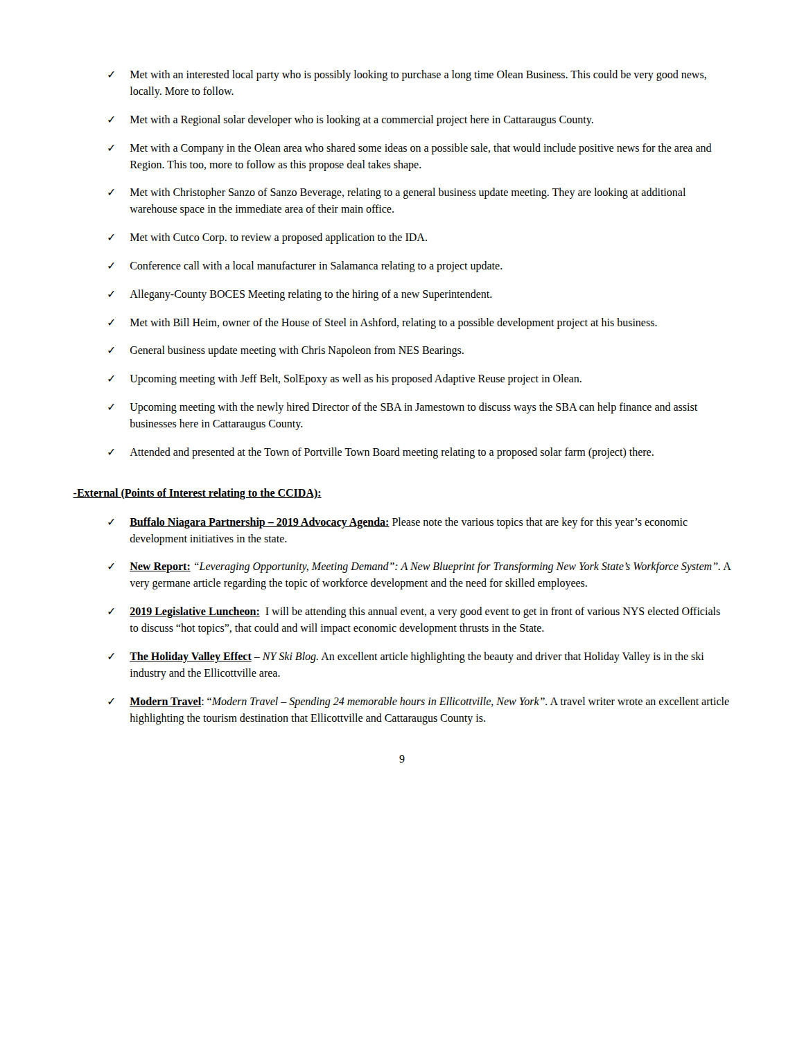Met with an interested local party who is possibly looking to purchase a long time Olean Business. This could be very good news, locally. More to follow.
Met with a Regional solar developer who is looking at a commercial project here in Cattaraugus County.
Met with a Company in the Olean area who shared some ideas on a possible sale, that would include positive news for the area and Region. This too, more to follow as this propose deal takes shape.
Met with Christopher Sanzo of Sanzo Beverage, relating to a general business update meeting. They are looking at additional warehouse space in the immediate area of their main office.
Met with Cutco Corp. to review a proposed application to the IDA.
Conference call with a local manufacturer in Salamanca relating to a project update.
Allegany-County BOCES Meeting relating to the hiring of a new Superintendent.
Met with Bill Heim, owner of the House of Steel in Ashford, relating to a possible development project at his business.
General business update meeting with Chris Napoleon from NES Bearings.
Upcoming meeting with Jeff Belt, SolEpoxy as well as his proposed Adaptive Reuse project in Olean.
Upcoming meeting with the newly hired Director of the SBA in Jamestown to discuss ways the SBA can help finance and assist businesses here in Cattaraugus County.
Attended and presented at the Town of Portville Town Board meeting relating to a proposed solar farm (project) there.
-External (Points of Interest relating to the CCIDA):
Buffalo Niagara Partnership – 2019 Advocacy Agenda: Please note the various topics that are key for this year’s economic development initiatives in the state.
New Report: “Leveraging Opportunity, Meeting Demand”: A New Blueprint for Transforming New York State’s Workforce System”. A very germane article regarding the topic of workforce development and the need for skilled employees.
2019 Legislative Luncheon: I will be attending this annual event, a very good event to get in front of various NYS elected Officials to discuss “hot topics”, that could and will impact economic development thrusts in the State.
The Holiday Valley Effect – NY Ski Blog. An excellent article highlighting the beauty and driver that Holiday Valley is in the ski industry and the Ellicottville area.
Modern Travel: “Modern Travel – Spending 24 memorable hours in Ellicottville, New York”. A travel writer wrote an excellent article highlighting the tourism destination that Ellicottville and Cattaraugus County is.
9